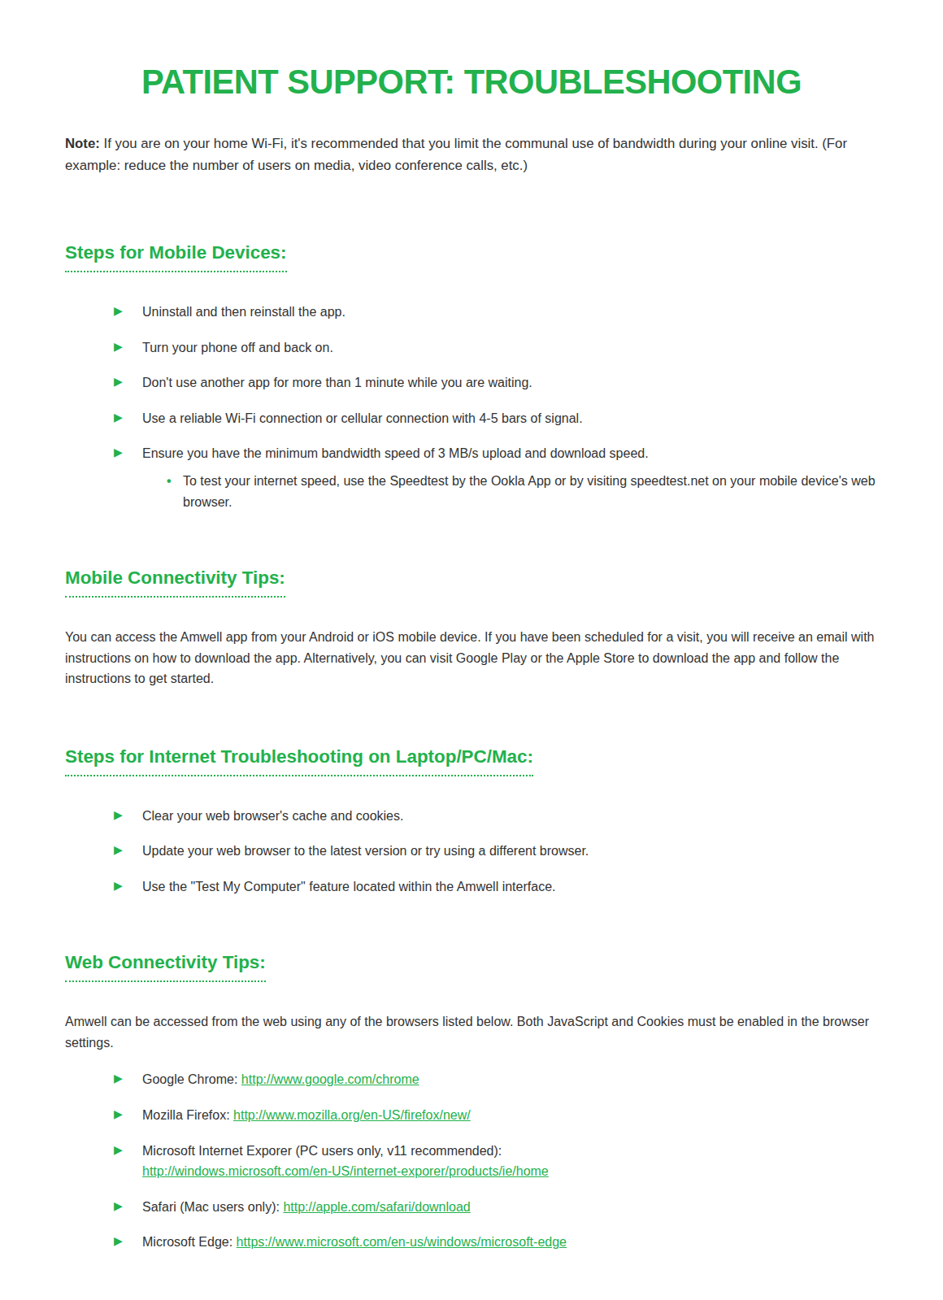PATIENT SUPPORT: TROUBLESHOOTING
Note: If you are on your home Wi-Fi, it's recommended that you limit the communal use of bandwidth during your online visit. (For example: reduce the number of users on media, video conference calls, etc.)
Steps for Mobile Devices:
Uninstall and then reinstall the app.
Turn your phone off and back on.
Don't use another app for more than 1 minute while you are waiting.
Use a reliable Wi-Fi connection or cellular connection with 4-5 bars of signal.
Ensure you have the minimum bandwidth speed of 3 MB/s upload and download speed.
To test your internet speed, use the Speedtest by the Ookla App or by visiting speedtest.net on your mobile device's web browser.
Mobile Connectivity Tips:
You can access the Amwell app from your Android or iOS mobile device. If you have been scheduled for a visit, you will receive an email with instructions on how to download the app. Alternatively, you can visit Google Play or the Apple Store to download the app and follow the instructions to get started.
Steps for Internet Troubleshooting on Laptop/PC/Mac:
Clear your web browser's cache and cookies.
Update your web browser to the latest version or try using a different browser.
Use the "Test My Computer" feature located within the Amwell interface.
Web Connectivity Tips:
Amwell can be accessed from the web using any of the browsers listed below. Both JavaScript and Cookies must be enabled in the browser settings.
Google Chrome: http://www.google.com/chrome
Mozilla Firefox: http://www.mozilla.org/en-US/firefox/new/
Microsoft Internet Exporer (PC users only, v11 recommended):
http://windows.microsoft.com/en-US/internet-exporer/products/ie/home
Safari (Mac users only): http://apple.com/safari/download
Microsoft Edge: https://www.microsoft.com/en-us/windows/microsoft-edge